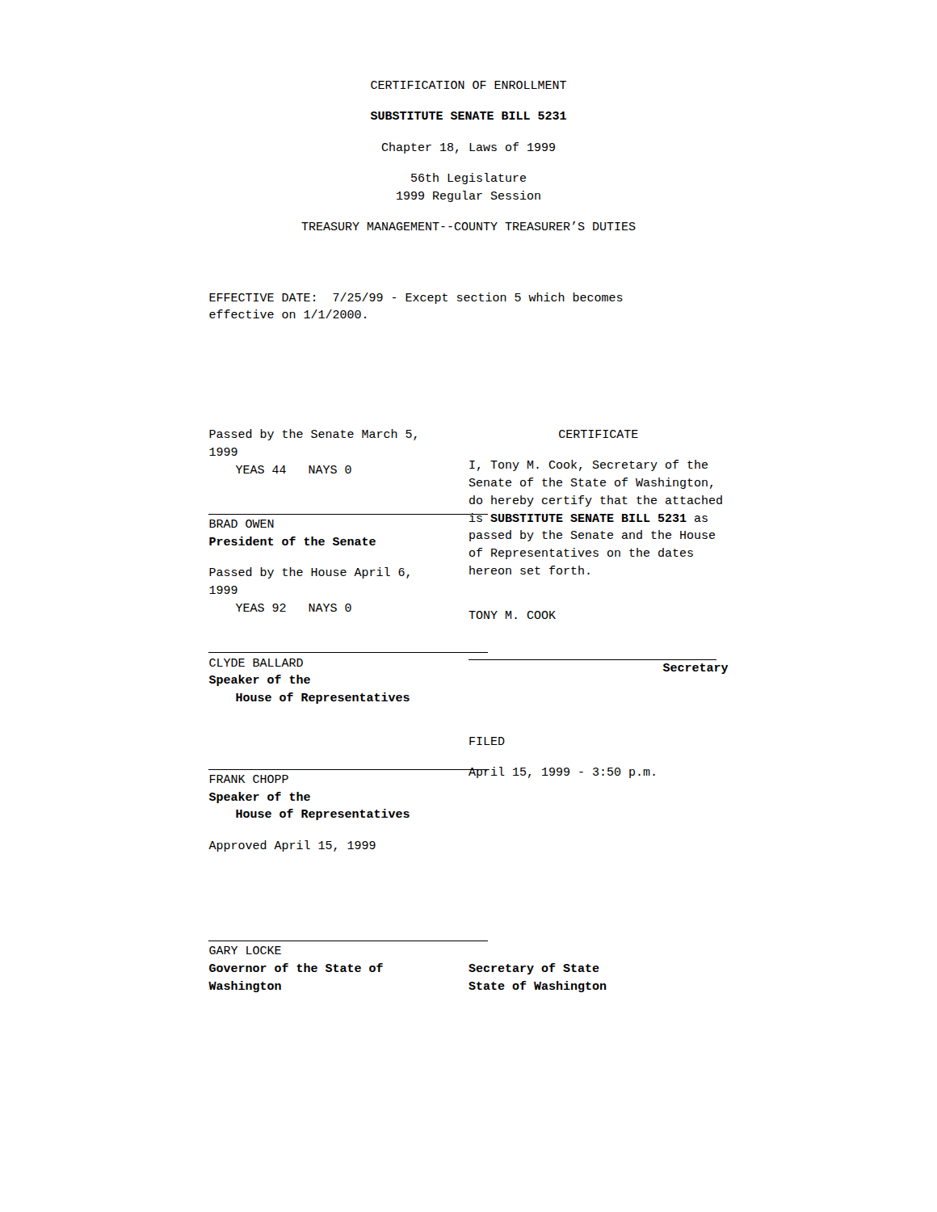CERTIFICATION OF ENROLLMENT
SUBSTITUTE SENATE BILL 5231
Chapter 18, Laws of 1999
56th Legislature
1999 Regular Session
TREASURY MANAGEMENT--COUNTY TREASURER’S DUTIES
EFFECTIVE DATE: 7/25/99 - Except section 5 which becomes
effective on 1/1/2000.
Passed by the Senate March 5, 1999
YEAS 44 NAYS 0
BRAD OWEN
President of the Senate
Passed by the House April 6, 1999
YEAS 92 NAYS 0
CLYDE BALLARD
Speaker of the
House of Representatives
FRANK CHOPP
Speaker of the
House of Representatives
Approved April 15, 1999
CERTIFICATE
I, Tony M. Cook, Secretary of the Senate of the State of Washington, do hereby certify that the attached is SUBSTITUTE SENATE BILL 5231 as passed by the Senate and the House of Representatives on the dates hereon set forth.
TONY M. COOK
Secretary
FILED
April 15, 1999 - 3:50 p.m.
GARY LOCKE
Governor of the State of Washington
Secretary of State
State of Washington